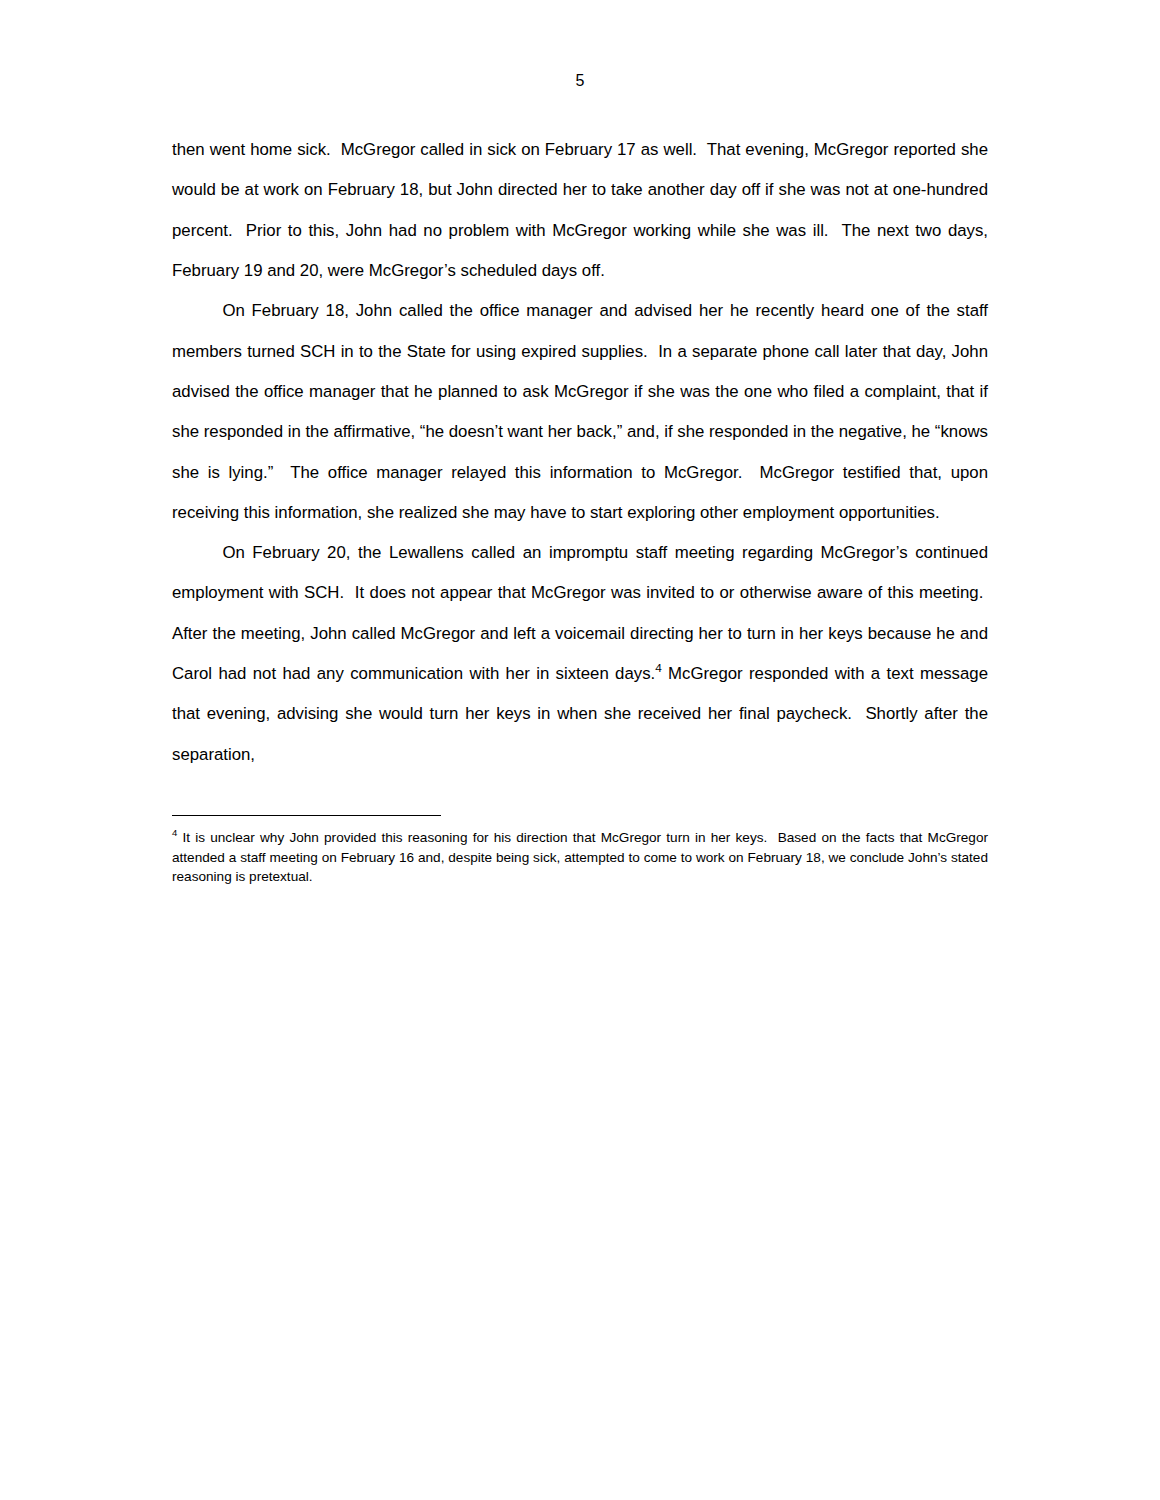5
then went home sick. McGregor called in sick on February 17 as well. That evening, McGregor reported she would be at work on February 18, but John directed her to take another day off if she was not at one-hundred percent. Prior to this, John had no problem with McGregor working while she was ill. The next two days, February 19 and 20, were McGregor’s scheduled days off.
On February 18, John called the office manager and advised her he recently heard one of the staff members turned SCH in to the State for using expired supplies. In a separate phone call later that day, John advised the office manager that he planned to ask McGregor if she was the one who filed a complaint, that if she responded in the affirmative, “he doesn’t want her back,” and, if she responded in the negative, he “knows she is lying.” The office manager relayed this information to McGregor. McGregor testified that, upon receiving this information, she realized she may have to start exploring other employment opportunities.
On February 20, the Lewallens called an impromptu staff meeting regarding McGregor’s continued employment with SCH. It does not appear that McGregor was invited to or otherwise aware of this meeting. After the meeting, John called McGregor and left a voicemail directing her to turn in her keys because he and Carol had not had any communication with her in sixteen days.4 McGregor responded with a text message that evening, advising she would turn her keys in when she received her final paycheck. Shortly after the separation,
4 It is unclear why John provided this reasoning for his direction that McGregor turn in her keys. Based on the facts that McGregor attended a staff meeting on February 16 and, despite being sick, attempted to come to work on February 18, we conclude John’s stated reasoning is pretextual.